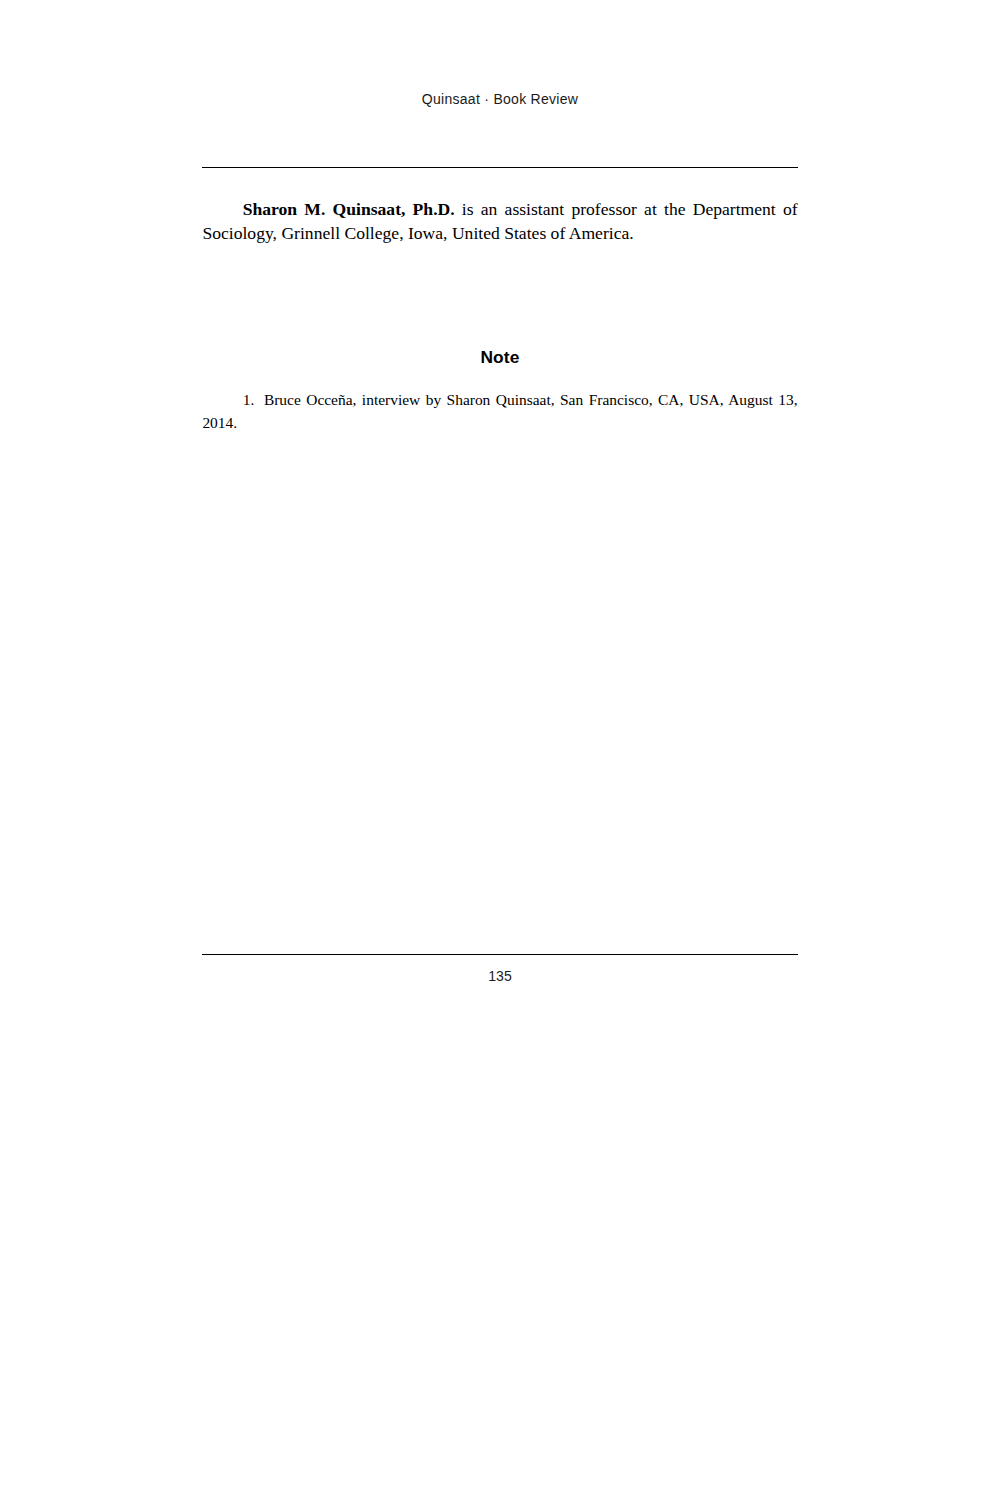Quinsaat · Book Review
Sharon M. Quinsaat, Ph.D. is an assistant professor at the Department of Sociology, Grinnell College, Iowa, United States of America.
Note
1. Bruce Occeña, interview by Sharon Quinsaat, San Francisco, CA, USA, August 13, 2014.
135